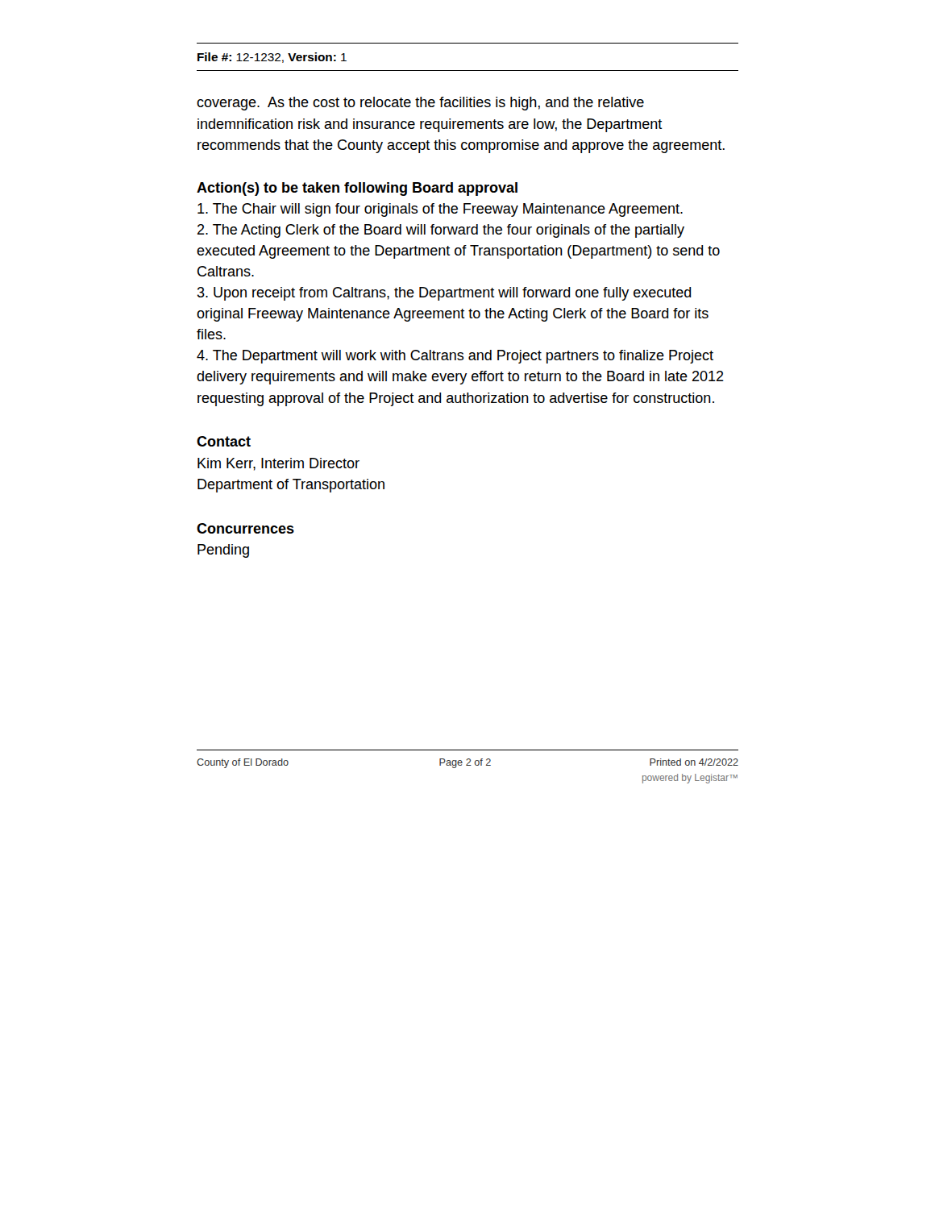File #: 12-1232, Version: 1
coverage. As the cost to relocate the facilities is high, and the relative indemnification risk and insurance requirements are low, the Department recommends that the County accept this compromise and approve the agreement.
Action(s) to be taken following Board approval
1. The Chair will sign four originals of the Freeway Maintenance Agreement.
2. The Acting Clerk of the Board will forward the four originals of the partially executed Agreement to the Department of Transportation (Department) to send to Caltrans.
3. Upon receipt from Caltrans, the Department will forward one fully executed original Freeway Maintenance Agreement to the Acting Clerk of the Board for its files.
4. The Department will work with Caltrans and Project partners to finalize Project delivery requirements and will make every effort to return to the Board in late 2012 requesting approval of the Project and authorization to advertise for construction.
Contact
Kim Kerr, Interim Director
Department of Transportation
Concurrences
Pending
County of El Dorado
Page 2 of 2
Printed on 4/2/2022 powered by Legistar™